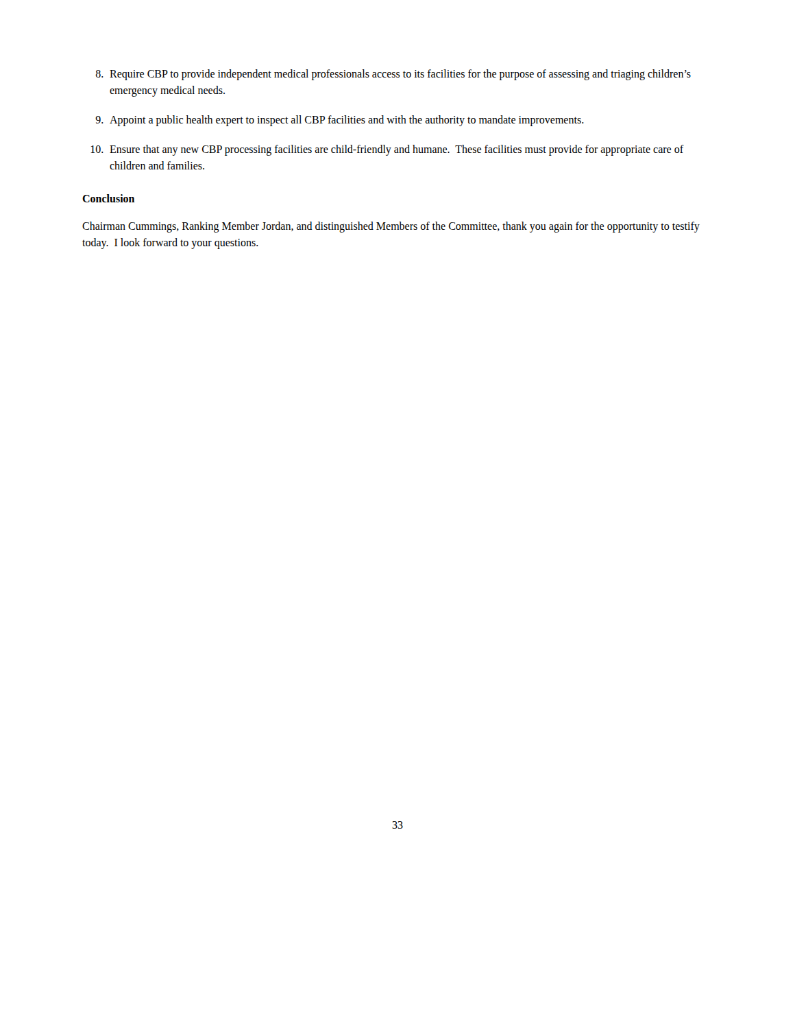Require CBP to provide independent medical professionals access to its facilities for the purpose of assessing and triaging children’s emergency medical needs.
Appoint a public health expert to inspect all CBP facilities and with the authority to mandate improvements.
Ensure that any new CBP processing facilities are child-friendly and humane. These facilities must provide for appropriate care of children and families.
Conclusion
Chairman Cummings, Ranking Member Jordan, and distinguished Members of the Committee, thank you again for the opportunity to testify today. I look forward to your questions.
33